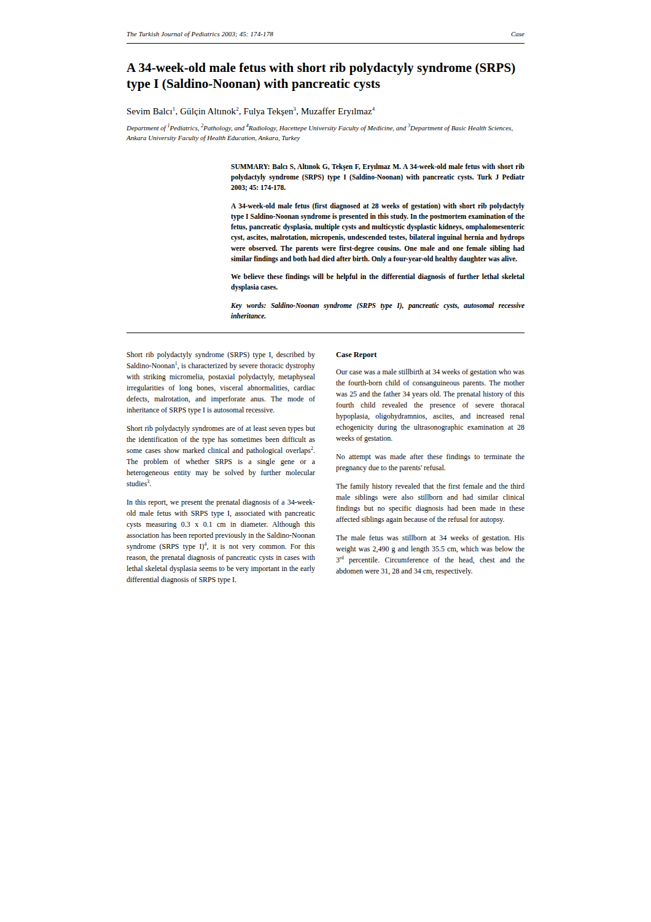The Turkish Journal of Pediatrics 2003; 45: 174-178 Case
A 34-week-old male fetus with short rib polydactyly syndrome (SRPS) type I (Saldino-Noonan) with pancreatic cysts
Sevim Balcı1, Gülçin Altınok2, Fulya Tekşen3, Muzaffer Eryılmaz4
Department of 1Pediatrics, 2Pathology, and 4Radiology, Hacettepe University Faculty of Medicine, and 3Department of Basic Health Sciences, Ankara University Faculty of Health Education, Ankara, Turkey
SUMMARY: Balcı S, Altınok G, Tekşen F, Eryılmaz M. A 34-week-old male fetus with short rib polydactyly syndrome (SRPS) type I (Saldino-Noonan) with pancreatic cysts. Turk J Pediatr 2003; 45: 174-178.
A 34-week-old male fetus (first diagnosed at 28 weeks of gestation) with short rib polydactyly type I Saldino-Noonan syndrome is presented in this study. In the postmortem examination of the fetus, pancreatic dysplasia, multiple cysts and multicystic dysplastic kidneys, omphalomesenteric cyst, ascites, malrotation, micropenis, undescended testes, bilateral inguinal hernia and hydrops were observed. The parents were first-degree cousins. One male and one female sibling had similar findings and both had died after birth. Only a four-year-old healthy daughter was alive.
We believe these findings will be helpful in the differential diagnosis of further lethal skeletal dysplasia cases.
Key words: Saldino-Noonan syndrome (SRPS type I), pancreatic cysts, autosomal recessive inheritance.
Short rib polydactyly syndrome (SRPS) type I, described by Saldino-Noonan1, is characterized by severe thoracic dystrophy with striking micromelia, postaxial polydactyly, metaphyseal irregularities of long bones, visceral abnormalities, cardiac defects, malrotation, and imperforate anus. The mode of inheritance of SRPS type I is autosomal recessive.
Short rib polydactyly syndromes are of at least seven types but the identification of the type has sometimes been difficult as some cases show marked clinical and pathological overlaps2. The problem of whether SRPS is a single gene or a heterogeneous entity may be solved by further molecular studies3.
In this report, we present the prenatal diagnosis of a 34-week-old male fetus with SRPS type I, associated with pancreatic cysts measuring 0.3 x 0.1 cm in diameter. Although this association has been reported previously in the Saldino-Noonan syndrome (SRPS type I)4, it is not very common. For this reason, the prenatal diagnosis of pancreatic cysts in cases with lethal skeletal dysplasia seems to be very important in the early differential diagnosis of SRPS type I.
Case Report
Our case was a male stillbirth at 34 weeks of gestation who was the fourth-born child of consanguineous parents. The mother was 25 and the father 34 years old. The prenatal history of this fourth child revealed the presence of severe thoracal hypoplasia, oligohydramnios, ascites, and increased renal echogenicity during the ultrasonographic examination at 28 weeks of gestation.
No attempt was made after these findings to terminate the pregnancy due to the parents' refusal.
The family history revealed that the first female and the third male siblings were also stillborn and had similar clinical findings but no specific diagnosis had been made in these affected siblings again because of the refusal for autopsy.
The male fetus was stillborn at 34 weeks of gestation. His weight was 2,490 g and length 35.5 cm, which was below the 3rd percentile. Circumference of the head, chest and the abdomen were 31, 28 and 34 cm, respectively.